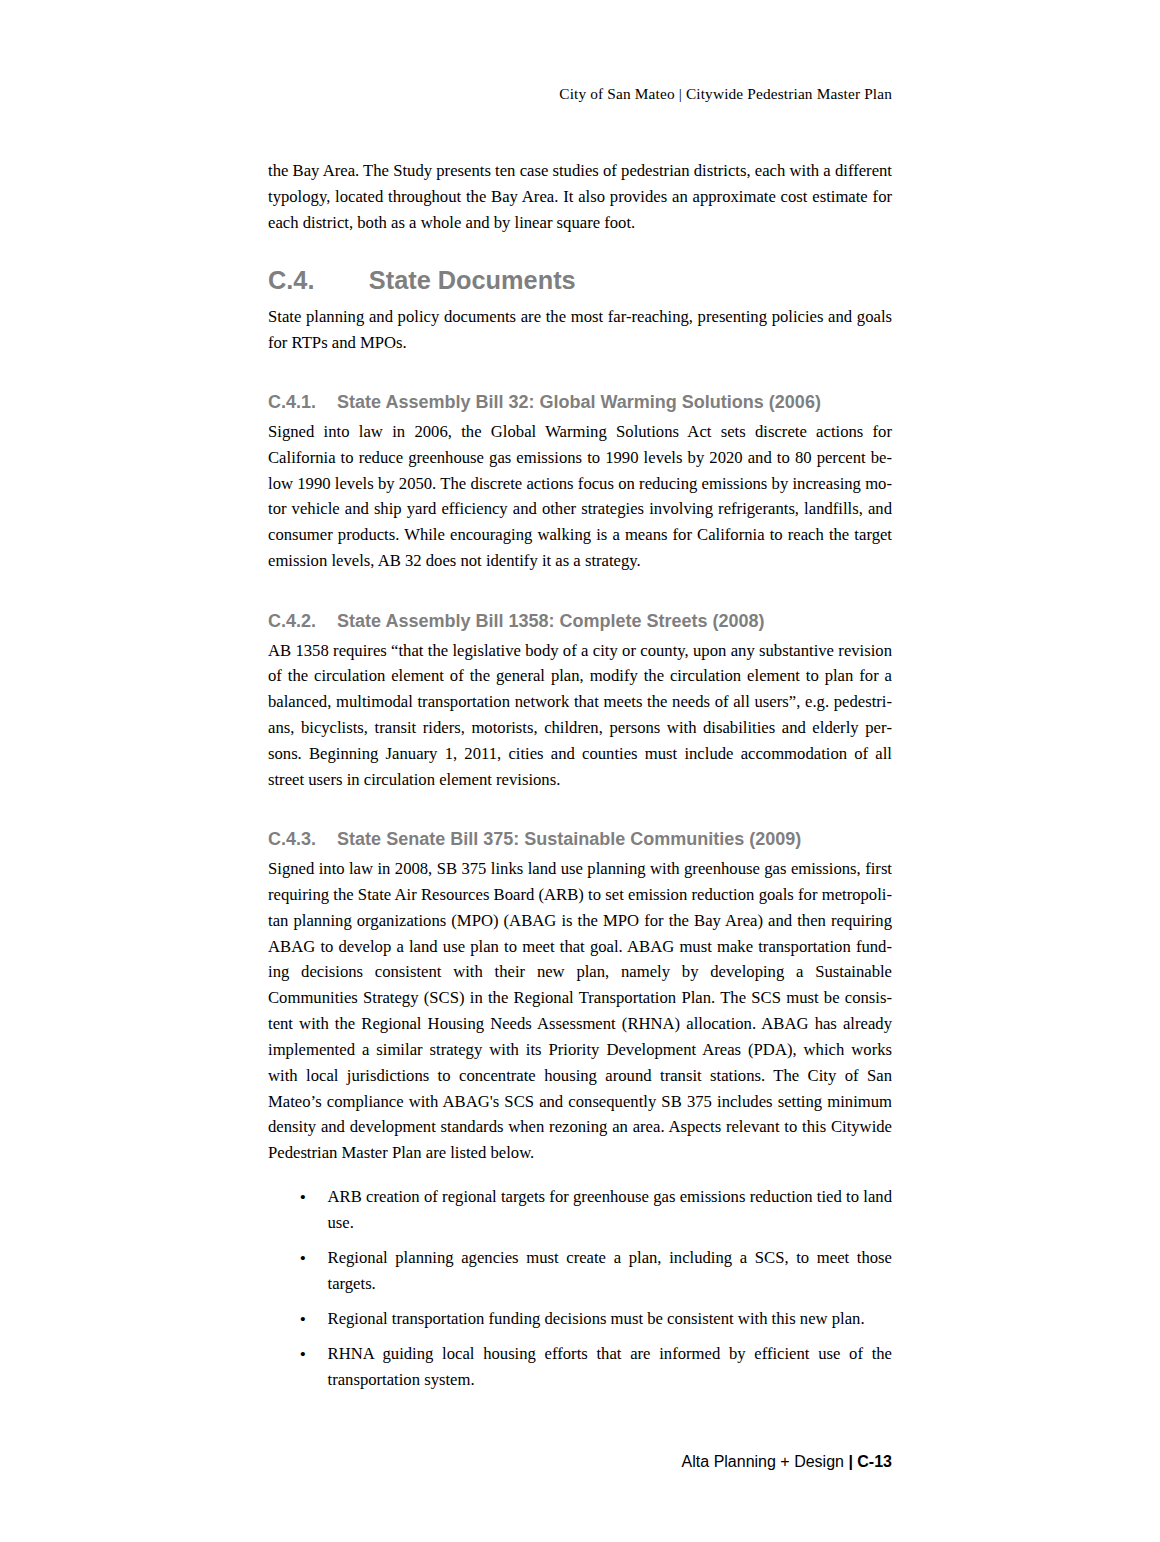City of San Mateo | Citywide Pedestrian Master Plan
the Bay Area. The Study presents ten case studies of pedestrian districts, each with a different typology, located throughout the Bay Area. It also provides an approximate cost estimate for each district, both as a whole and by linear square foot.
C.4. State Documents
State planning and policy documents are the most far-reaching, presenting policies and goals for RTPs and MPOs.
C.4.1. State Assembly Bill 32: Global Warming Solutions (2006)
Signed into law in 2006, the Global Warming Solutions Act sets discrete actions for California to reduce greenhouse gas emissions to 1990 levels by 2020 and to 80 percent below 1990 levels by 2050. The discrete actions focus on reducing emissions by increasing motor vehicle and ship yard efficiency and other strategies involving refrigerants, landfills, and consumer products. While encouraging walking is a means for California to reach the target emission levels, AB 32 does not identify it as a strategy.
C.4.2. State Assembly Bill 1358: Complete Streets (2008)
AB 1358 requires “that the legislative body of a city or county, upon any substantive revision of the circulation element of the general plan, modify the circulation element to plan for a balanced, multimodal transportation network that meets the needs of all users”, e.g. pedestrians, bicyclists, transit riders, motorists, children, persons with disabilities and elderly persons. Beginning January 1, 2011, cities and counties must include accommodation of all street users in circulation element revisions.
C.4.3. State Senate Bill 375: Sustainable Communities (2009)
Signed into law in 2008, SB 375 links land use planning with greenhouse gas emissions, first requiring the State Air Resources Board (ARB) to set emission reduction goals for metropolitan planning organizations (MPO) (ABAG is the MPO for the Bay Area) and then requiring ABAG to develop a land use plan to meet that goal. ABAG must make transportation funding decisions consistent with their new plan, namely by developing a Sustainable Communities Strategy (SCS) in the Regional Transportation Plan. The SCS must be consistent with the Regional Housing Needs Assessment (RHNA) allocation. ABAG has already implemented a similar strategy with its Priority Development Areas (PDA), which works with local jurisdictions to concentrate housing around transit stations. The City of San Mateo’s compliance with ABAG's SCS and consequently SB 375 includes setting minimum density and development standards when rezoning an area. Aspects relevant to this Citywide Pedestrian Master Plan are listed below.
ARB creation of regional targets for greenhouse gas emissions reduction tied to land use.
Regional planning agencies must create a plan, including a SCS, to meet those targets.
Regional transportation funding decisions must be consistent with this new plan.
RHNA guiding local housing efforts that are informed by efficient use of the transportation system.
Alta Planning + Design | C-13